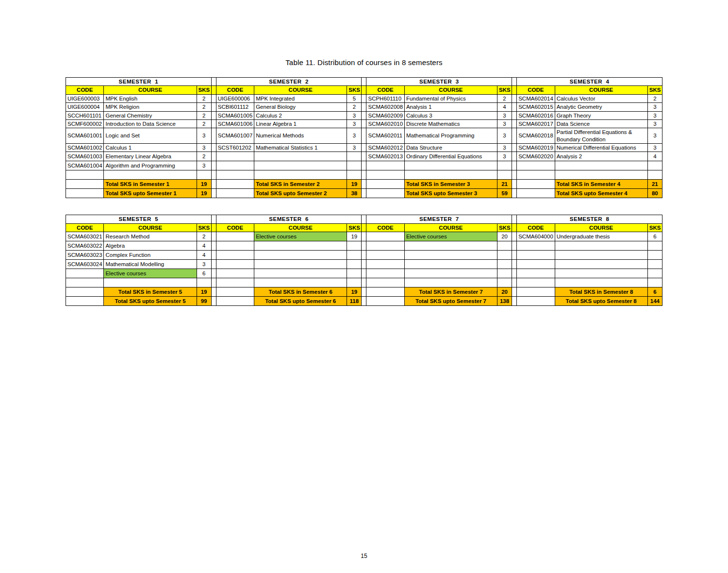Table 11. Distribution of courses in 8 semesters
| SEMESTER 1 | | SEMESTER 2 | | SEMESTER 3 | | SEMESTER 4 |
| --- | --- | --- | --- | --- | --- | --- |
| CODE | COURSE | SKS | | CODE | COURSE | SKS | | CODE | COURSE | SKS | | CODE | COURSE | SKS |
| UIGE600003 | MPK English | 2 | | UIGE600006 | MPK Integrated | 5 | | SCPH601110 | Fundamental of Physics | 2 | | SCMA602014 | Calculus Vector | 2 |
| UIGE600004 | MPK Religion | 2 | | SCBI601112 | General Biology | 2 | | SCMA602008 | Analysis 1 | 4 | | SCMA602015 | Analytic Geometry | 3 |
| SCCH601101 | General Chemistry | 2 | | SCMA601005 | Calculus 2 | 3 | | SCMA602009 | Calculus 3 | 3 | | SCMA602016 | Graph Theory | 3 |
| SCMF600002 | Introduction to Data Science | 2 | | SCMA601006 | Linear Algebra 1 | 3 | | SCMA602010 | Discrete Mathematics | 3 | | SCMA602017 | Data Science | 3 |
| SCMA601001 | Logic and Set | 3 | | SCMA601007 | Numerical Methods | 3 | | SCMA602011 | Mathematical Programming | 3 | | SCMA602018 | Partial Differential Equations & Boundary Condition | 3 |
| SCMA601002 | Calculus 1 | 3 | | SCST601202 | Mathematical Statistics 1 | 3 | | SCMA602012 | Data Structure | 3 | | SCMA602019 | Numerical Differential Equations | 3 |
| SCMA601003 | Elementary Linear Algebra | 2 | | | | | | SCMA602013 | Ordinary Differential Equations | 3 | | SCMA602020 | Analysis 2 | 4 |
| SCMA601004 | Algorithm and Programming | 3 | | | | | | | | | | | | |
| | Total SKS in Semester 1 | 19 | | | Total SKS in Semester 2 | 19 | | | Total SKS in Semester 3 | 21 | | | Total SKS in Semester 4 | 21 |
| | Total SKS upto Semester 1 | 19 | | | Total SKS upto Semester 2 | 38 | | | Total SKS upto Semester 3 | 59 | | | Total SKS upto Semester 4 | 80 |
| SEMESTER 5 | | SEMESTER 6 | | SEMESTER 7 | | SEMESTER 8 |
| --- | --- | --- | --- | --- | --- | --- |
| CODE | COURSE | SKS | | CODE | COURSE | SKS | | CODE | COURSE | SKS | | CODE | COURSE | SKS |
| SCMA603021 | Research Method | 2 | | | Elective courses | 19 | | | Elective courses | 20 | | SCMA604000 | Undergraduate thesis | 6 |
| SCMA603022 | Algebra | 4 | | | | | | | | | | | | |
| SCMA603023 | Complex Function | 4 | | | | | | | | | | | | |
| SCMA603024 | Mathematical Modelling | 3 | | | | | | | | | | | | |
| | Elective courses | 6 | | | | | | | | | | | | |
| | Total SKS in Semester 5 | 19 | | | Total SKS in Semester 6 | 19 | | | Total SKS in Semester 7 | 20 | | | Total SKS in Semester 8 | 6 |
| | Total SKS upto Semester 5 | 99 | | | Total SKS upto Semester 6 | 118 | | | Total SKS upto Semester 7 | 138 | | | Total SKS upto Semester 8 | 144 |
15